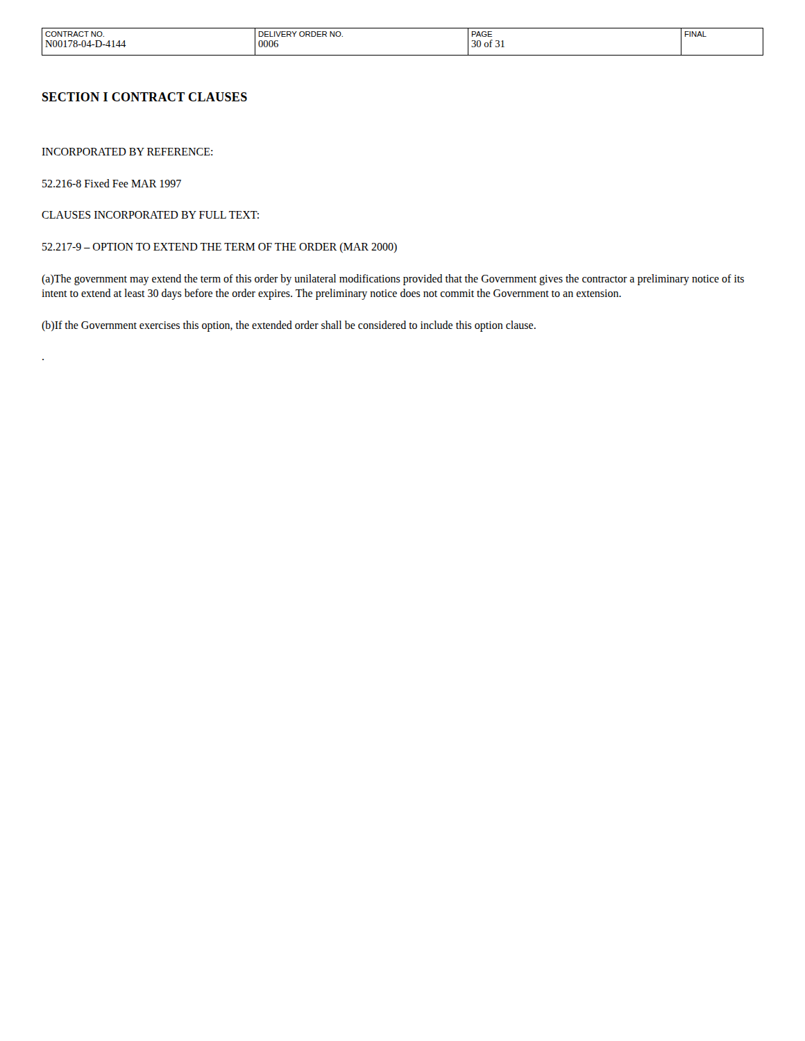| CONTRACT NO. N00178-04-D-4144 | DELIVERY ORDER NO. 0006 | PAGE 30 of 31 | FINAL |
SECTION I CONTRACT CLAUSES
INCORPORATED BY REFERENCE:
52.216-8 Fixed Fee MAR 1997
CLAUSES INCORPORATED BY FULL TEXT:
52.217-9 – OPTION TO EXTEND THE TERM OF THE ORDER (MAR 2000)
(a)The government may extend the term of this order by unilateral modifications provided that the Government gives the contractor a preliminary notice of its intent to extend at least 30 days before the order expires. The preliminary notice does not commit the Government to an extension.
(b)If the Government exercises this option, the extended order shall be considered to include this option clause.
.